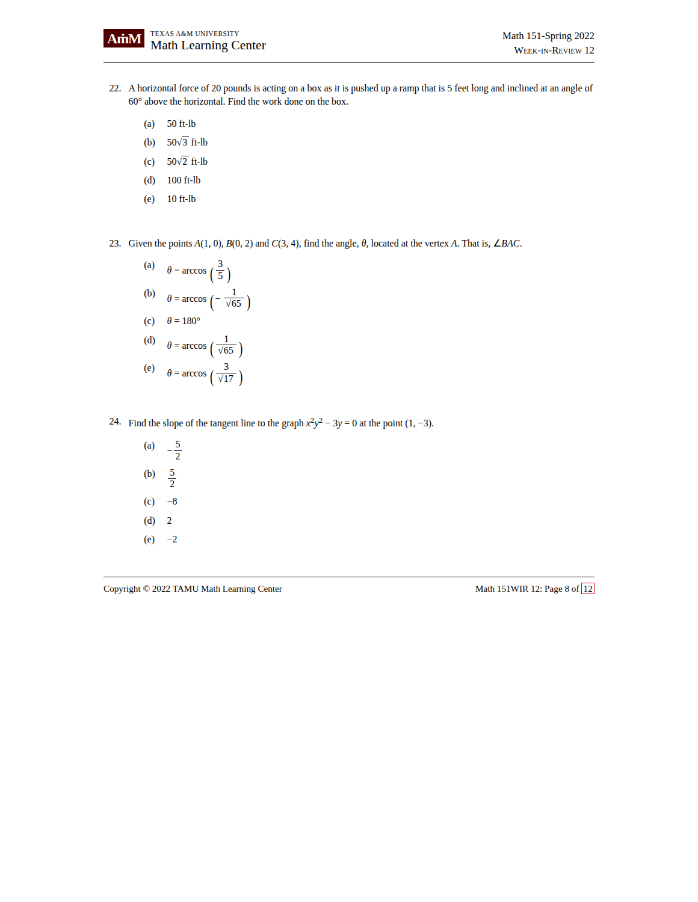AṁM
Texas A&M University Math Learning Center
Math 151-Spring 2022
Week-in-Review 12
A horizontal force of 20 pounds is acting on a box as it is pushed up a ramp that is 5 feet long and inclined at an angle of 60° above the horizontal. Find the work done on the box.
50 ft-lb
50√3 ft-lb
50√2 ft-lb
100 ft-lb
10 ft-lb
Given the points A(1, 0), B(0, 2) and C(3, 4), find the angle, θ, located at the vertex A. That is, ∠BAC.
θ = arccos (35)
θ = arccos (− 1√65)
θ = 180°
θ = arccos (1√65)
θ = arccos (3√17)
Find the slope of the tangent line to the graph x2y2 − 3y = 0 at the point (1, −3).
−52
52
−8
2
−2
Copyright © 2022 TAMU Math Learning Center
Math 151WIR 12: Page 8 of 12